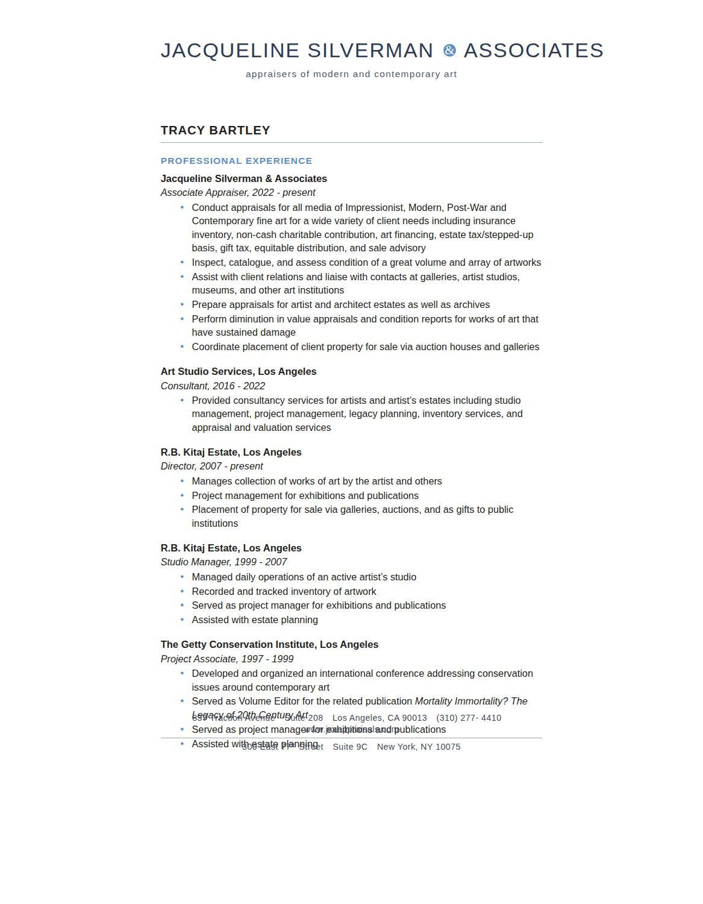JACQUELINE SILVERMAN & ASSOCIATES
appraisers of modern and contemporary art
TRACY BARTLEY
Professional Experience
Jacqueline Silverman & Associates
Associate Appraiser, 2022 - present
Conduct appraisals for all media of Impressionist, Modern, Post-War and Contemporary fine art for a wide variety of client needs including insurance inventory, non-cash charitable contribution, art financing, estate tax/stepped-up basis, gift tax, equitable distribution, and sale advisory
Inspect, catalogue, and assess condition of a great volume and array of artworks
Assist with client relations and liaise with contacts at galleries, artist studios, museums, and other art institutions
Prepare appraisals for artist and architect estates as well as archives
Perform diminution in value appraisals and condition reports for works of art that have sustained damage
Coordinate placement of client property for sale via auction houses and galleries
Art Studio Services, Los Angeles
Consultant, 2016 - 2022
Provided consultancy services for artists and artist’s estates including studio management, project management, legacy planning, inventory services, and appraisal and valuation services
R.B. Kitaj Estate, Los Angeles
Director, 2007 - present
Manages collection of works of art by the artist and others
Project management for exhibitions and publications
Placement of property for sale via galleries, auctions, and as gifts to public institutions
R.B. Kitaj Estate, Los Angeles
Studio Manager, 1999 - 2007
Managed daily operations of an active artist’s studio
Recorded and tracked inventory of artwork
Served as project manager for exhibitions and publications
Assisted with estate planning
The Getty Conservation Institute, Los Angeles
Project Associate, 1997 - 1999
Developed and organized an international conference addressing conservation issues around contemporary art
Served as Volume Editor for the related publication Mortality Immortality? The Legacy of 20th Century Art
Served as project manager for exhibitions and publications
Assisted with estate planning
837 Traction Avenue Suite 208 Los Angeles, CA 90013 (310) 277- 4410 www.jsaappraisals.com
300 East 77th Street Suite 9C New York, NY 10075